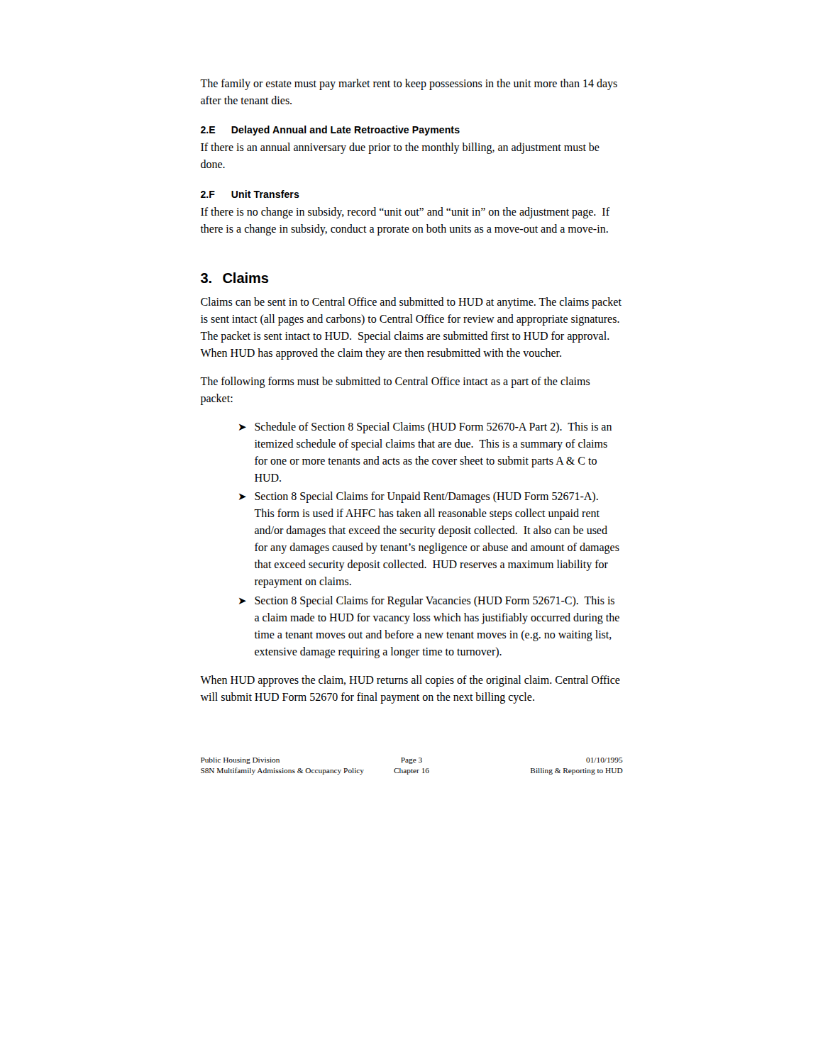The family or estate must pay market rent to keep possessions in the unit more than 14 days after the tenant dies.
2.EDelayed Annual and Late Retroactive Payments
If there is an annual anniversary due prior to the monthly billing, an adjustment must be done.
2.FUnit Transfers
If there is no change in subsidy, record “unit out” and “unit in” on the adjustment page. If there is a change in subsidy, conduct a prorate on both units as a move-out and a move-in.
3. Claims
Claims can be sent in to Central Office and submitted to HUD at anytime. The claims packet is sent intact (all pages and carbons) to Central Office for review and appropriate signatures. The packet is sent intact to HUD. Special claims are submitted first to HUD for approval. When HUD has approved the claim they are then resubmitted with the voucher.
The following forms must be submitted to Central Office intact as a part of the claims packet:
Schedule of Section 8 Special Claims (HUD Form 52670-A Part 2). This is an itemized schedule of special claims that are due. This is a summary of claims for one or more tenants and acts as the cover sheet to submit parts A & C to HUD.
Section 8 Special Claims for Unpaid Rent/Damages (HUD Form 52671-A). This form is used if AHFC has taken all reasonable steps collect unpaid rent and/or damages that exceed the security deposit collected. It also can be used for any damages caused by tenant’s negligence or abuse and amount of damages that exceed security deposit collected. HUD reserves a maximum liability for repayment on claims.
Section 8 Special Claims for Regular Vacancies (HUD Form 52671-C). This is a claim made to HUD for vacancy loss which has justifiably occurred during the time a tenant moves out and before a new tenant moves in (e.g. no waiting list, extensive damage requiring a longer time to turnover).
When HUD approves the claim, HUD returns all copies of the original claim. Central Office will submit HUD Form 52670 for final payment on the next billing cycle.
| Public Housing Division | Page 3 | 01/10/1995 |
| S8N Multifamily Admissions & Occupancy Policy | Chapter 16 | Billing & Reporting to HUD |